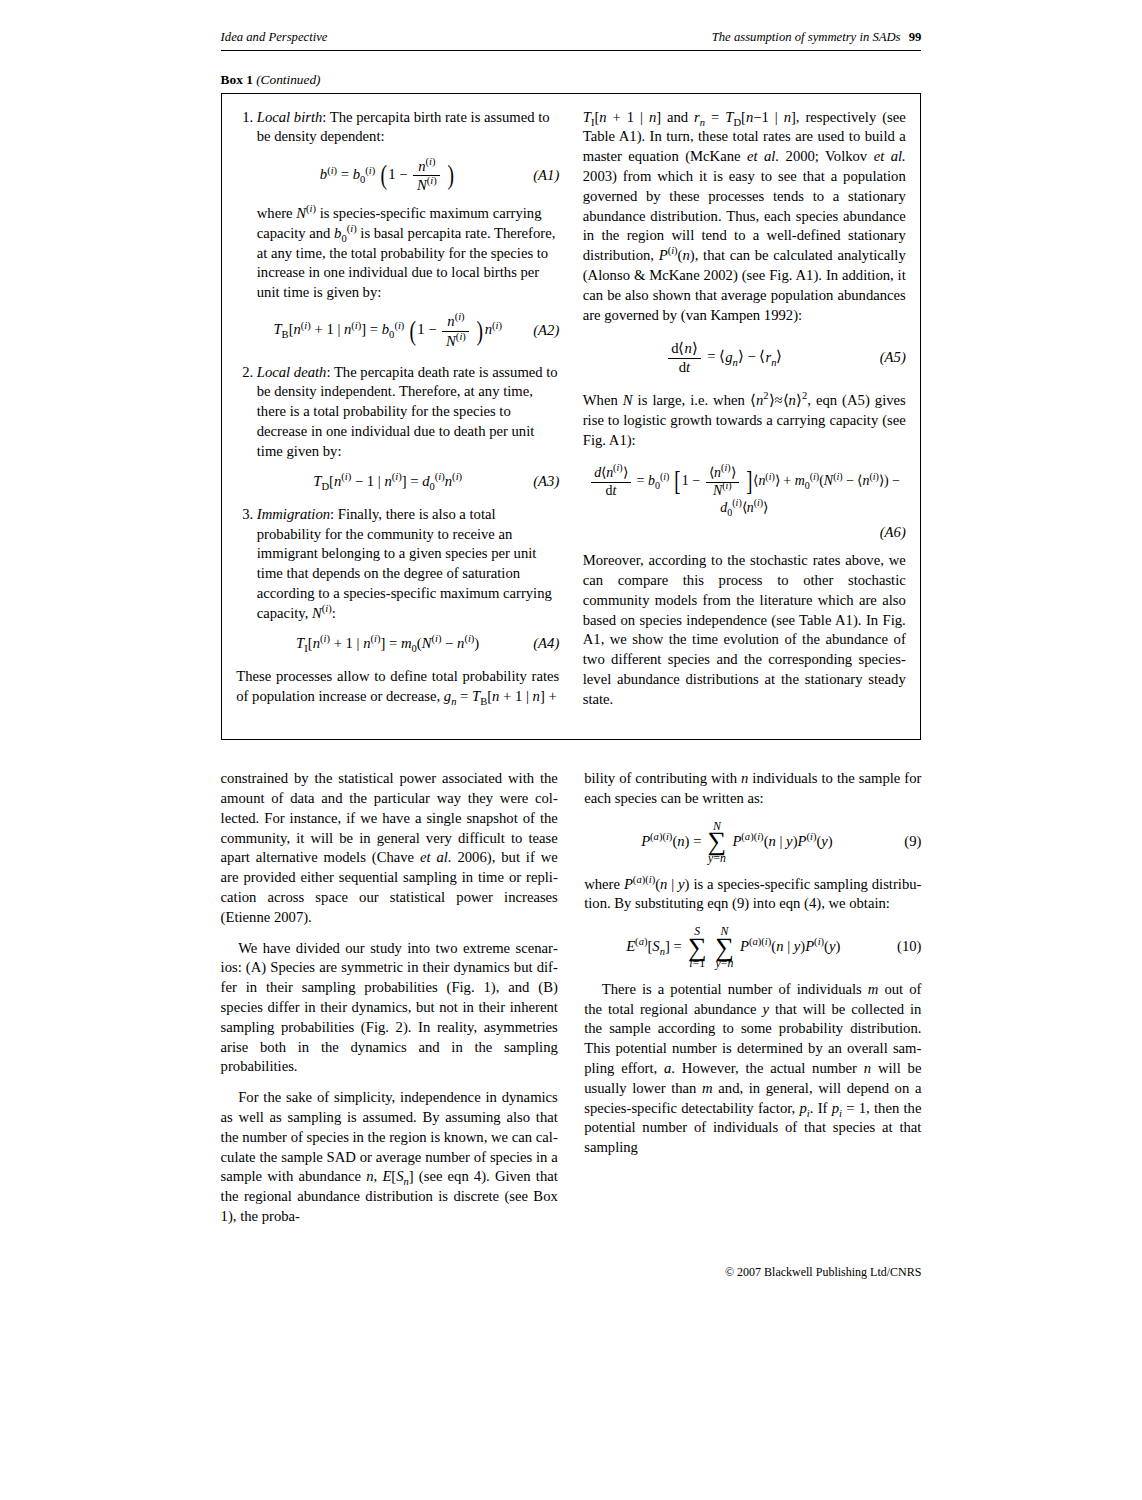Idea and Perspective
The assumption of symmetry in SADs 99
Box 1 (Continued)
Local birth: The percapita birth rate is assumed to be density dependent:
b(i) = b0(i) (1 − n(i) N(i) ) (A1)
where N(i) is species-specific maximum carrying capacity and b0(i) is basal percapita rate. Therefore, at any time, the total probability for the species to increase in one individual due to local births per unit time is given by:
TB[n(i) + 1 | n(i)] = b0(i) (1 − n(i) N(i) ) n(i) (A2)
Local death: The percapita death rate is assumed to be density independent. Therefore, at any time, there is a total probability for the species to decrease in one individual due to death per unit time given by:
TD[n(i) − 1 | n(i)] = d0(i)n(i) (A3)
Immigration: Finally, there is also a total probability for the community to receive an immigrant belonging to a given species per unit time that depends on the degree of saturation according to a species-specific maximum carrying capacity, N(i):
TI[n(i) + 1 | n(i)] = m0(N(i) − n(i)) (A4)
These processes allow to define total probability rates of population increase or decrease, gn = TB[n + 1 | n] +
TI[n + 1 | n] and rn = TD[n−1 | n], respectively (see Table A1). In turn, these total rates are used to build a master equation (McKane et al. 2000; Volkov et al. 2003) from which it is easy to see that a population governed by these processes tends to a stationary abundance distribution. Thus, each species abundance in the region will tend to a well-defined stationary distribution, P(i)(n), that can be calculated analytically (Alonso & McKane 2002) (see Fig. A1). In addition, it can be also shown that average population abundances are governed by (van Kampen 1992):
d⟨n⟩dt = ⟨gn⟩ − ⟨rn⟩ (A5)
When N is large, i.e. when ⟨n2⟩≈⟨n⟩2, eqn (A5) gives rise to logistic growth towards a carrying capacity (see Fig. A1):
d⟨n(i)⟩dt = b0(i) [1 − ⟨n(i)⟩N(i) ]⟨n(i)⟩ + m0(i)(N(i) − ⟨n(i)⟩) − d0(i)⟨n(i)⟩
(A6)
Moreover, according to the stochastic rates above, we can compare this process to other stochastic community models from the literature which are also based on species independence (see Table A1). In Fig. A1, we show the time evolution of the abundance of two different species and the corresponding species-level abundance distributions at the stationary steady state.
constrained by the statistical power associated with the amount of data and the particular way they were collected. For instance, if we have a single snapshot of the community, it will be in general very difficult to tease apart alternative models (Chave et al. 2006), but if we are provided either sequential sampling in time or replication across space our statistical power increases (Etienne 2007).
We have divided our study into two extreme scenarios: (A) Species are symmetric in their dynamics but differ in their sampling probabilities (Fig. 1), and (B) species differ in their dynamics, but not in their inherent sampling probabilities (Fig. 2). In reality, asymmetries arise both in the dynamics and in the sampling probabilities.
For the sake of simplicity, independence in dynamics as well as sampling is assumed. By assuming also that the number of species in the region is known, we can calculate the sample SAD or average number of species in a sample with abundance n, E[Sn] (see eqn 4). Given that the regional abundance distribution is discrete (see Box 1), the proba-
bility of contributing with n individuals to the sample for each species can be written as:
P(a)(i)(n) = N∑y=n P(a)(i)(n | y)P(i)(y) (9)
where P(a)(i)(n | y) is a species-specific sampling distribution. By substituting eqn (9) into eqn (4), we obtain:
E(a)[Sn] = S∑i=1 N∑y=n P(a)(i)(n | y)P(i)(y) (10)
There is a potential number of individuals m out of the total regional abundance y that will be collected in the sample according to some probability distribution. This potential number is determined by an overall sampling effort, a. However, the actual number n will be usually lower than m and, in general, will depend on a species-specific detectability factor, pi. If pi = 1, then the potential number of individuals of that species at that sampling
© 2007 Blackwell Publishing Ltd/CNRS